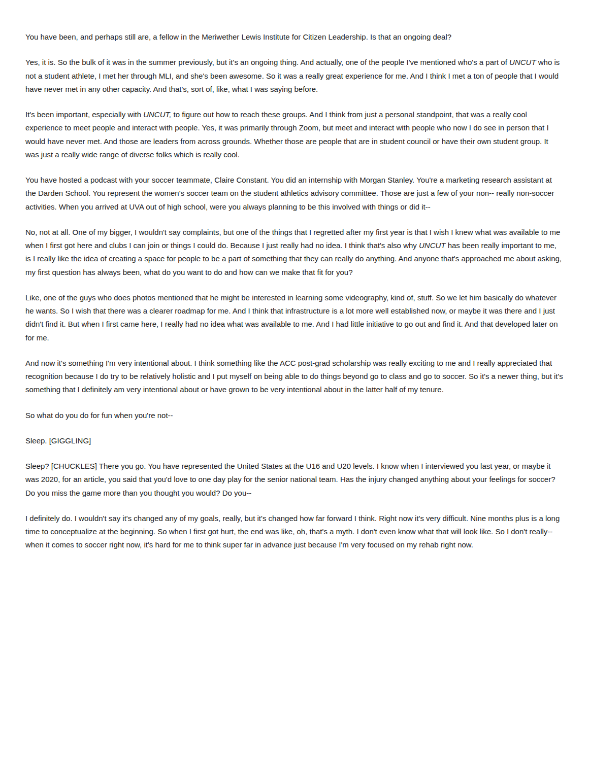You have been, and perhaps still are, a fellow in the Meriwether Lewis Institute for Citizen Leadership. Is that an ongoing deal?
Yes, it is. So the bulk of it was in the summer previously, but it's an ongoing thing. And actually, one of the people I've mentioned who's a part of UNCUT who is not a student athlete, I met her through MLI, and she's been awesome. So it was a really great experience for me. And I think I met a ton of people that I would have never met in any other capacity. And that's, sort of, like, what I was saying before.
It's been important, especially with UNCUT, to figure out how to reach these groups. And I think from just a personal standpoint, that was a really cool experience to meet people and interact with people. Yes, it was primarily through Zoom, but meet and interact with people who now I do see in person that I would have never met. And those are leaders from across grounds. Whether those are people that are in student council or have their own student group. It was just a really wide range of diverse folks which is really cool.
You have hosted a podcast with your soccer teammate, Claire Constant. You did an internship with Morgan Stanley. You're a marketing research assistant at the Darden School. You represent the women's soccer team on the student athletics advisory committee. Those are just a few of your non-- really non-soccer activities. When you arrived at UVA out of high school, were you always planning to be this involved with things or did it--
No, not at all. One of my bigger, I wouldn't say complaints, but one of the things that I regretted after my first year is that I wish I knew what was available to me when I first got here and clubs I can join or things I could do. Because I just really had no idea. I think that's also why UNCUT has been really important to me, is I really like the idea of creating a space for people to be a part of something that they can really do anything. And anyone that's approached me about asking, my first question has always been, what do you want to do and how can we make that fit for you?
Like, one of the guys who does photos mentioned that he might be interested in learning some videography, kind of, stuff. So we let him basically do whatever he wants. So I wish that there was a clearer roadmap for me. And I think that infrastructure is a lot more well established now, or maybe it was there and I just didn't find it. But when I first came here, I really had no idea what was available to me. And I had little initiative to go out and find it. And that developed later on for me.
And now it's something I'm very intentional about. I think something like the ACC post-grad scholarship was really exciting to me and I really appreciated that recognition because I do try to be relatively holistic and I put myself on being able to do things beyond go to class and go to soccer. So it's a newer thing, but it's something that I definitely am very intentional about or have grown to be very intentional about in the latter half of my tenure.
So what do you do for fun when you're not--
Sleep. [GIGGLING]
Sleep? [CHUCKLES] There you go. You have represented the United States at the U16 and U20 levels. I know when I interviewed you last year, or maybe it was 2020, for an article, you said that you'd love to one day play for the senior national team. Has the injury changed anything about your feelings for soccer? Do you miss the game more than you thought you would? Do you--
I definitely do. I wouldn't say it's changed any of my goals, really, but it's changed how far forward I think. Right now it's very difficult. Nine months plus is a long time to conceptualize at the beginning. So when I first got hurt, the end was like, oh, that's a myth. I don't even know what that will look like. So I don't really-- when it comes to soccer right now, it's hard for me to think super far in advance just because I'm very focused on my rehab right now.